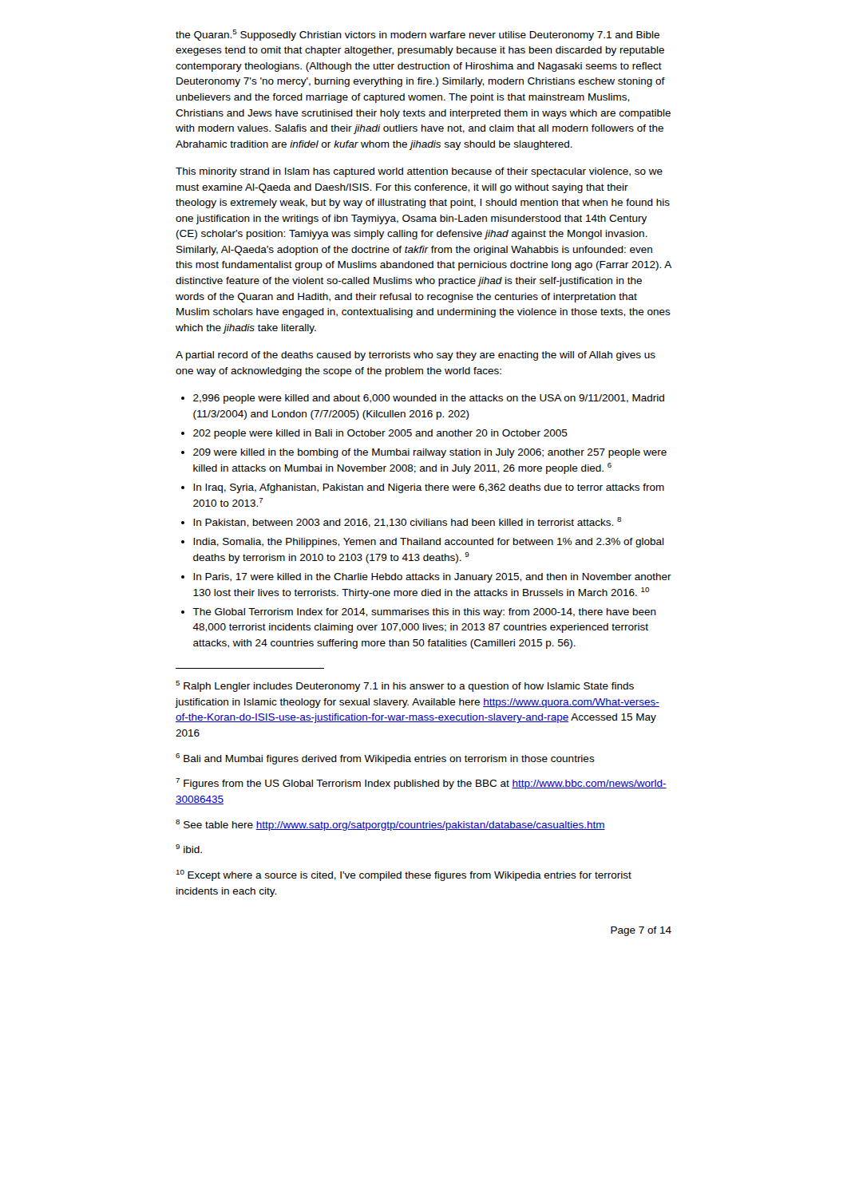the Quaran.5 Supposedly Christian victors in modern warfare never utilise Deuteronomy 7.1 and Bible exegeses tend to omit that chapter altogether, presumably because it has been discarded by reputable contemporary theologians. (Although the utter destruction of Hiroshima and Nagasaki seems to reflect Deuteronomy 7's 'no mercy', burning everything in fire.) Similarly, modern Christians eschew stoning of unbelievers and the forced marriage of captured women. The point is that mainstream Muslims, Christians and Jews have scrutinised their holy texts and interpreted them in ways which are compatible with modern values. Salafis and their jihadi outliers have not, and claim that all modern followers of the Abrahamic tradition are infidel or kufar whom the jihadis say should be slaughtered.
This minority strand in Islam has captured world attention because of their spectacular violence, so we must examine Al-Qaeda and Daesh/ISIS. For this conference, it will go without saying that their theology is extremely weak, but by way of illustrating that point, I should mention that when he found his one justification in the writings of ibn Taymiyya, Osama bin-Laden misunderstood that 14th Century (CE) scholar's position: Tamiyya was simply calling for defensive jihad against the Mongol invasion. Similarly, Al-Qaeda's adoption of the doctrine of takfir from the original Wahabbis is unfounded: even this most fundamentalist group of Muslims abandoned that pernicious doctrine long ago (Farrar 2012). A distinctive feature of the violent so-called Muslims who practice jihad is their self-justification in the words of the Quaran and Hadith, and their refusal to recognise the centuries of interpretation that Muslim scholars have engaged in, contextualising and undermining the violence in those texts, the ones which the jihadis take literally.
A partial record of the deaths caused by terrorists who say they are enacting the will of Allah gives us one way of acknowledging the scope of the problem the world faces:
2,996 people were killed and about 6,000 wounded in the attacks on the USA on 9/11/2001, Madrid (11/3/2004) and London (7/7/2005) (Kilcullen 2016 p. 202)
202 people were killed in Bali in October 2005 and another 20 in October 2005
209 were killed in the bombing of the Mumbai railway station in July 2006; another 257 people were killed in attacks on Mumbai in November 2008; and in July 2011, 26 more people died. 6
In Iraq, Syria, Afghanistan, Pakistan and Nigeria there were 6,362 deaths due to terror attacks from 2010 to 2013.7
In Pakistan, between 2003 and 2016, 21,130 civilians had been killed in terrorist attacks. 8
India, Somalia, the Philippines, Yemen and Thailand accounted for between 1% and 2.3% of global deaths by terrorism in 2010 to 2103 (179 to 413 deaths). 9
In Paris, 17 were killed in the Charlie Hebdo attacks in January 2015, and then in November another 130 lost their lives to terrorists. Thirty-one more died in the attacks in Brussels in March 2016. 10
The Global Terrorism Index for 2014, summarises this in this way: from 2000-14, there have been 48,000 terrorist incidents claiming over 107,000 lives; in 2013 87 countries experienced terrorist attacks, with 24 countries suffering more than 50 fatalities (Camilleri 2015 p. 56).
5 Ralph Lengler includes Deuteronomy 7.1 in his answer to a question of how Islamic State finds justification in Islamic theology for sexual slavery. Available here https://www.quora.com/What-verses-of-the-Koran-do-ISIS-use-as-justification-for-war-mass-execution-slavery-and-rape Accessed 15 May 2016
6 Bali and Mumbai figures derived from Wikipedia entries on terrorism in those countries
7 Figures from the US Global Terrorism Index published by the BBC at http://www.bbc.com/news/world-30086435
8 See table here http://www.satp.org/satporgtp/countries/pakistan/database/casualties.htm
9 ibid.
10 Except where a source is cited, I've compiled these figures from Wikipedia entries for terrorist incidents in each city.
Page 7 of 14